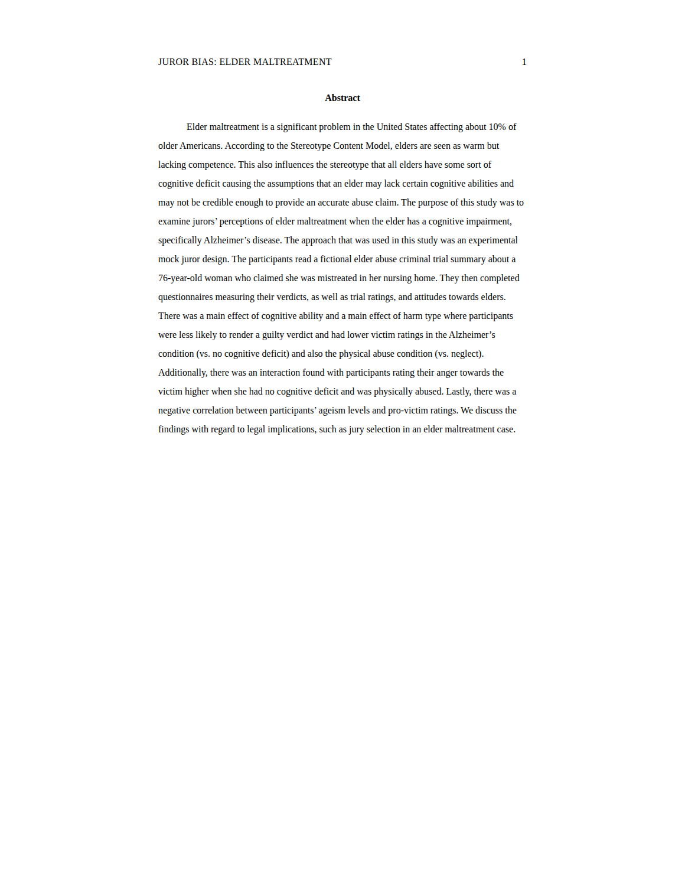Juror Bias: Elder Maltreatment 1
Abstract
Elder maltreatment is a significant problem in the United States affecting about 10% of older Americans. According to the Stereotype Content Model, elders are seen as warm but lacking competence. This also influences the stereotype that all elders have some sort of cognitive deficit causing the assumptions that an elder may lack certain cognitive abilities and may not be credible enough to provide an accurate abuse claim. The purpose of this study was to examine jurors’ perceptions of elder maltreatment when the elder has a cognitive impairment, specifically Alzheimer’s disease. The approach that was used in this study was an experimental mock juror design. The participants read a fictional elder abuse criminal trial summary about a 76-year-old woman who claimed she was mistreated in her nursing home. They then completed questionnaires measuring their verdicts, as well as trial ratings, and attitudes towards elders. There was a main effect of cognitive ability and a main effect of harm type where participants were less likely to render a guilty verdict and had lower victim ratings in the Alzheimer’s condition (vs. no cognitive deficit) and also the physical abuse condition (vs. neglect). Additionally, there was an interaction found with participants rating their anger towards the victim higher when she had no cognitive deficit and was physically abused. Lastly, there was a negative correlation between participants’ ageism levels and pro-victim ratings. We discuss the findings with regard to legal implications, such as jury selection in an elder maltreatment case.